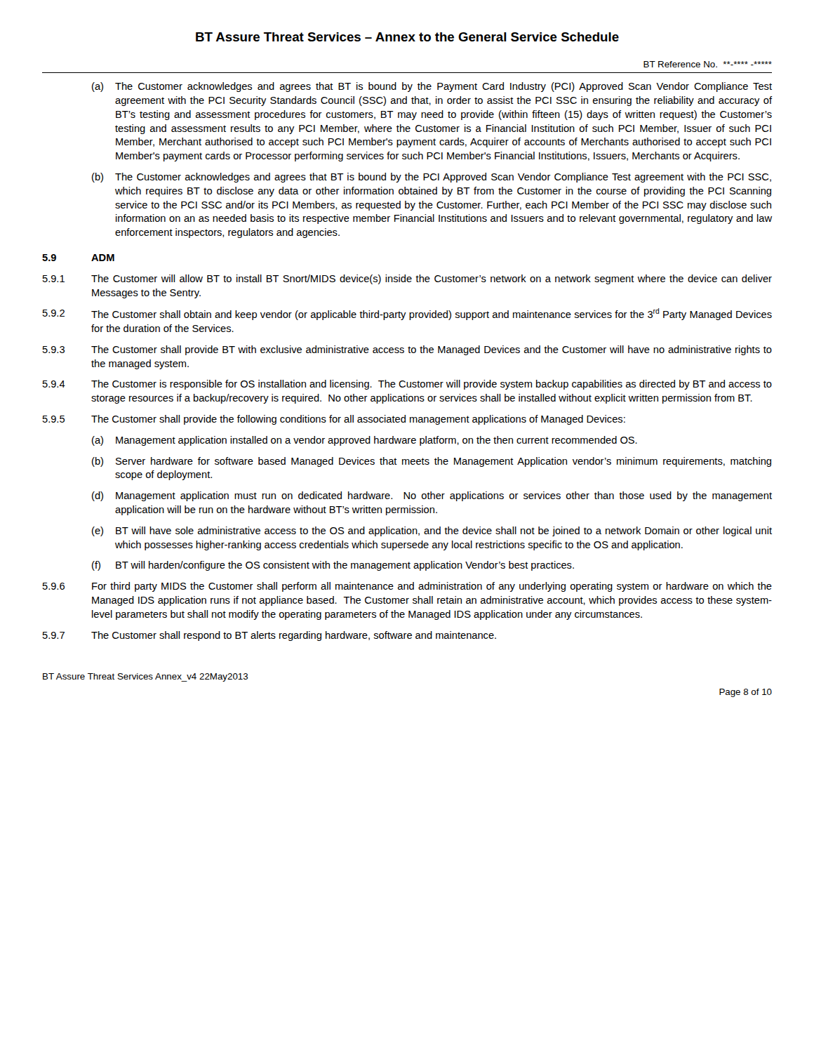BT Assure Threat Services – Annex to the General Service Schedule
BT Reference No. **-**** -*****
(a)
The Customer acknowledges and agrees that BT is bound by the Payment Card Industry (PCI) Approved Scan Vendor Compliance Test agreement with the PCI Security Standards Council (SSC) and that, in order to assist the PCI SSC in ensuring the reliability and accuracy of BT’s testing and assessment procedures for customers, BT may need to provide (within fifteen (15) days of written request) the Customer’s testing and assessment results to any PCI Member, where the Customer is a Financial Institution of such PCI Member, Issuer of such PCI Member, Merchant authorised to accept such PCI Member's payment cards, Acquirer of accounts of Merchants authorised to accept such PCI Member's payment cards or Processor performing services for such PCI Member's Financial Institutions, Issuers, Merchants or Acquirers.
(b)
The Customer acknowledges and agrees that BT is bound by the PCI Approved Scan Vendor Compliance Test agreement with the PCI SSC, which requires BT to disclose any data or other information obtained by BT from the Customer in the course of providing the PCI Scanning service to the PCI SSC and/or its PCI Members, as requested by the Customer. Further, each PCI Member of the PCI SSC may disclose such information on an as needed basis to its respective member Financial Institutions and Issuers and to relevant governmental, regulatory and law enforcement inspectors, regulators and agencies.
5.9
ADM
5.9.1
The Customer will allow BT to install BT Snort/MIDS device(s) inside the Customer’s network on a network segment where the device can deliver Messages to the Sentry.
5.9.2
The Customer shall obtain and keep vendor (or applicable third-party provided) support and maintenance services for the 3rd Party Managed Devices for the duration of the Services.
5.9.3
The Customer shall provide BT with exclusive administrative access to the Managed Devices and the Customer will have no administrative rights to the managed system.
5.9.4
The Customer is responsible for OS installation and licensing. The Customer will provide system backup capabilities as directed by BT and access to storage resources if a backup/recovery is required. No other applications or services shall be installed without explicit written permission from BT.
5.9.5
The Customer shall provide the following conditions for all associated management applications of Managed Devices:
(a)
Management application installed on a vendor approved hardware platform, on the then current recommended OS.
(b)
Server hardware for software based Managed Devices that meets the Management Application vendor’s minimum requirements, matching scope of deployment.
(d)
Management application must run on dedicated hardware. No other applications or services other than those used by the management application will be run on the hardware without BT’s written permission.
(e)
BT will have sole administrative access to the OS and application, and the device shall not be joined to a network Domain or other logical unit which possesses higher-ranking access credentials which supersede any local restrictions specific to the OS and application.
(f)
BT will harden/configure the OS consistent with the management application Vendor’s best practices.
5.9.6
For third party MIDS the Customer shall perform all maintenance and administration of any underlying operating system or hardware on which the Managed IDS application runs if not appliance based. The Customer shall retain an administrative account, which provides access to these system-level parameters but shall not modify the operating parameters of the Managed IDS application under any circumstances.
5.9.7
The Customer shall respond to BT alerts regarding hardware, software and maintenance.
BT Assure Threat Services Annex_v4 22May2013
Page 8 of 10